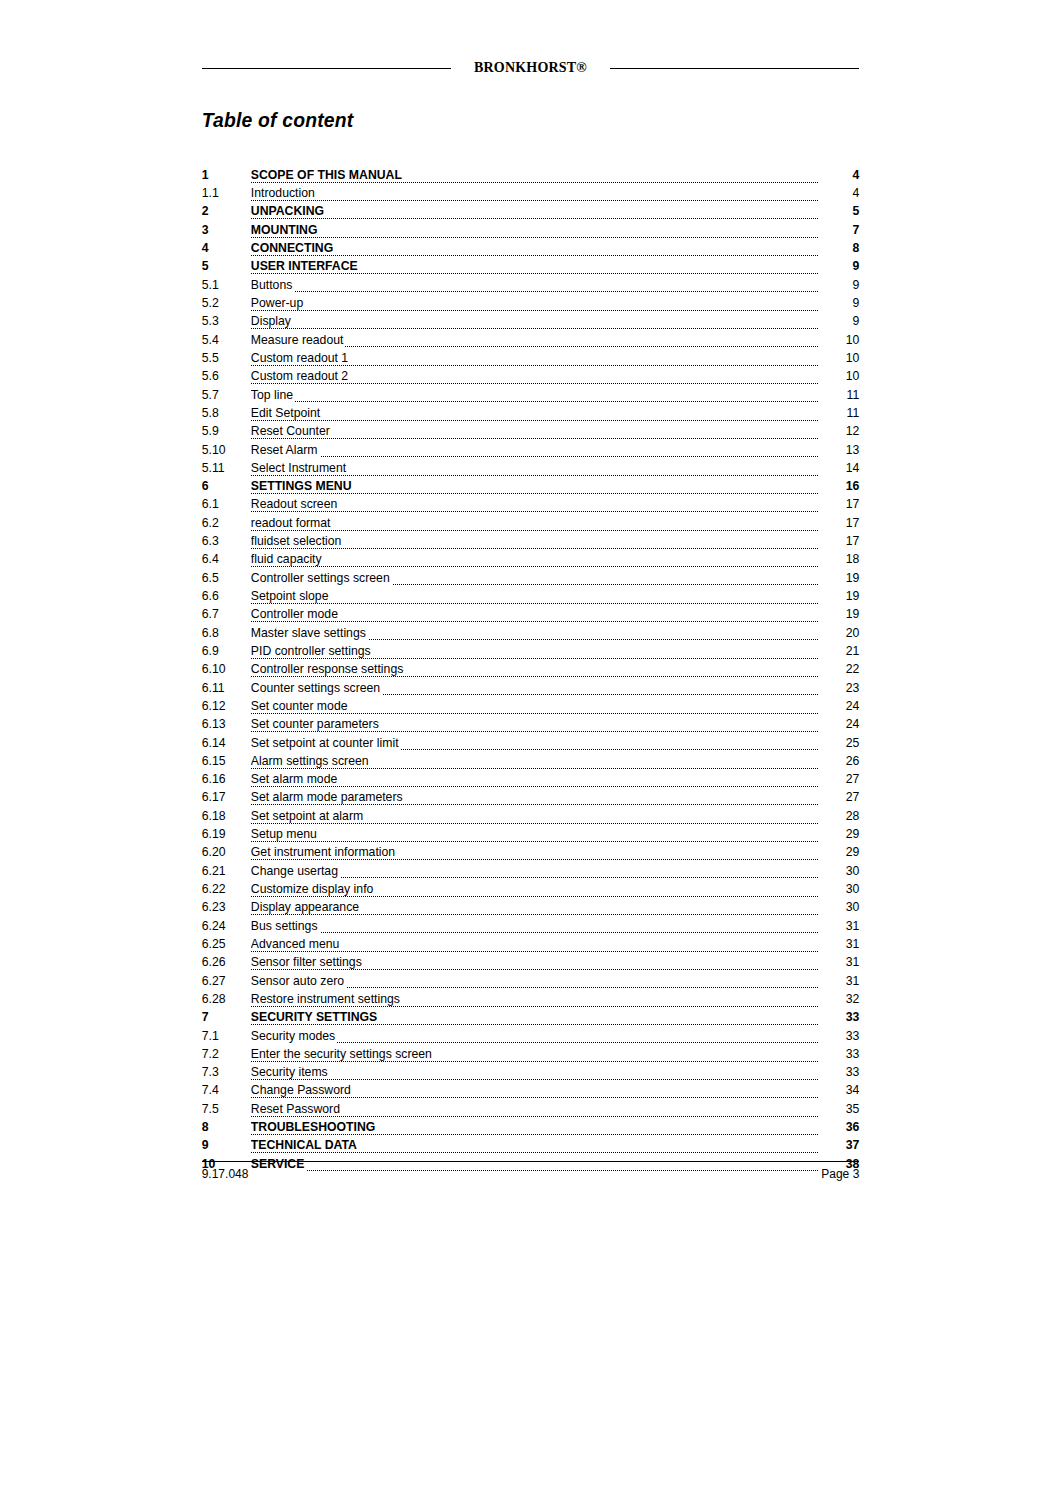BRONKHORST®
Table of content
| 1 | Scope of this manual | 4 |
| 1.1 | Introduction | 4 |
| 2 | Unpacking | 5 |
| 3 | Mounting | 7 |
| 4 | Connecting | 8 |
| 5 | User interface | 9 |
| 5.1 | Buttons | 9 |
| 5.2 | Power-up | 9 |
| 5.3 | Display | 9 |
| 5.4 | Measure readout | 10 |
| 5.5 | Custom readout 1 | 10 |
| 5.6 | Custom readout 2 | 10 |
| 5.7 | Top line | 11 |
| 5.8 | Edit Setpoint | 11 |
| 5.9 | Reset Counter | 12 |
| 5.10 | Reset Alarm | 13 |
| 5.11 | Select Instrument | 14 |
| 6 | Settings menu | 16 |
| 6.1 | Readout screen | 17 |
| 6.2 | readout format | 17 |
| 6.3 | fluidset selection | 17 |
| 6.4 | fluid capacity | 18 |
| 6.5 | Controller settings screen | 19 |
| 6.6 | Setpoint slope | 19 |
| 6.7 | Controller mode | 19 |
| 6.8 | Master slave settings | 20 |
| 6.9 | PID controller settings | 21 |
| 6.10 | Controller response settings | 22 |
| 6.11 | Counter settings screen | 23 |
| 6.12 | Set counter mode | 24 |
| 6.13 | Set counter parameters | 24 |
| 6.14 | Set setpoint at counter limit | 25 |
| 6.15 | Alarm settings screen | 26 |
| 6.16 | Set alarm mode | 27 |
| 6.17 | Set alarm mode parameters | 27 |
| 6.18 | Set setpoint at alarm | 28 |
| 6.19 | Setup menu | 29 |
| 6.20 | Get instrument information | 29 |
| 6.21 | Change usertag | 30 |
| 6.22 | Customize display info | 30 |
| 6.23 | Display appearance | 30 |
| 6.24 | Bus settings | 31 |
| 6.25 | Advanced menu | 31 |
| 6.26 | Sensor filter settings | 31 |
| 6.27 | Sensor auto zero | 31 |
| 6.28 | Restore instrument settings | 32 |
| 7 | Security settings | 33 |
| 7.1 | Security modes | 33 |
| 7.2 | Enter the security settings screen | 33 |
| 7.3 | Security items | 33 |
| 7.4 | Change Password | 34 |
| 7.5 | Reset Password | 35 |
| 8 | Troubleshooting | 36 |
| 9 | Technical data | 37 |
| 10 | Service | 38 |
9.17.048
Page 3